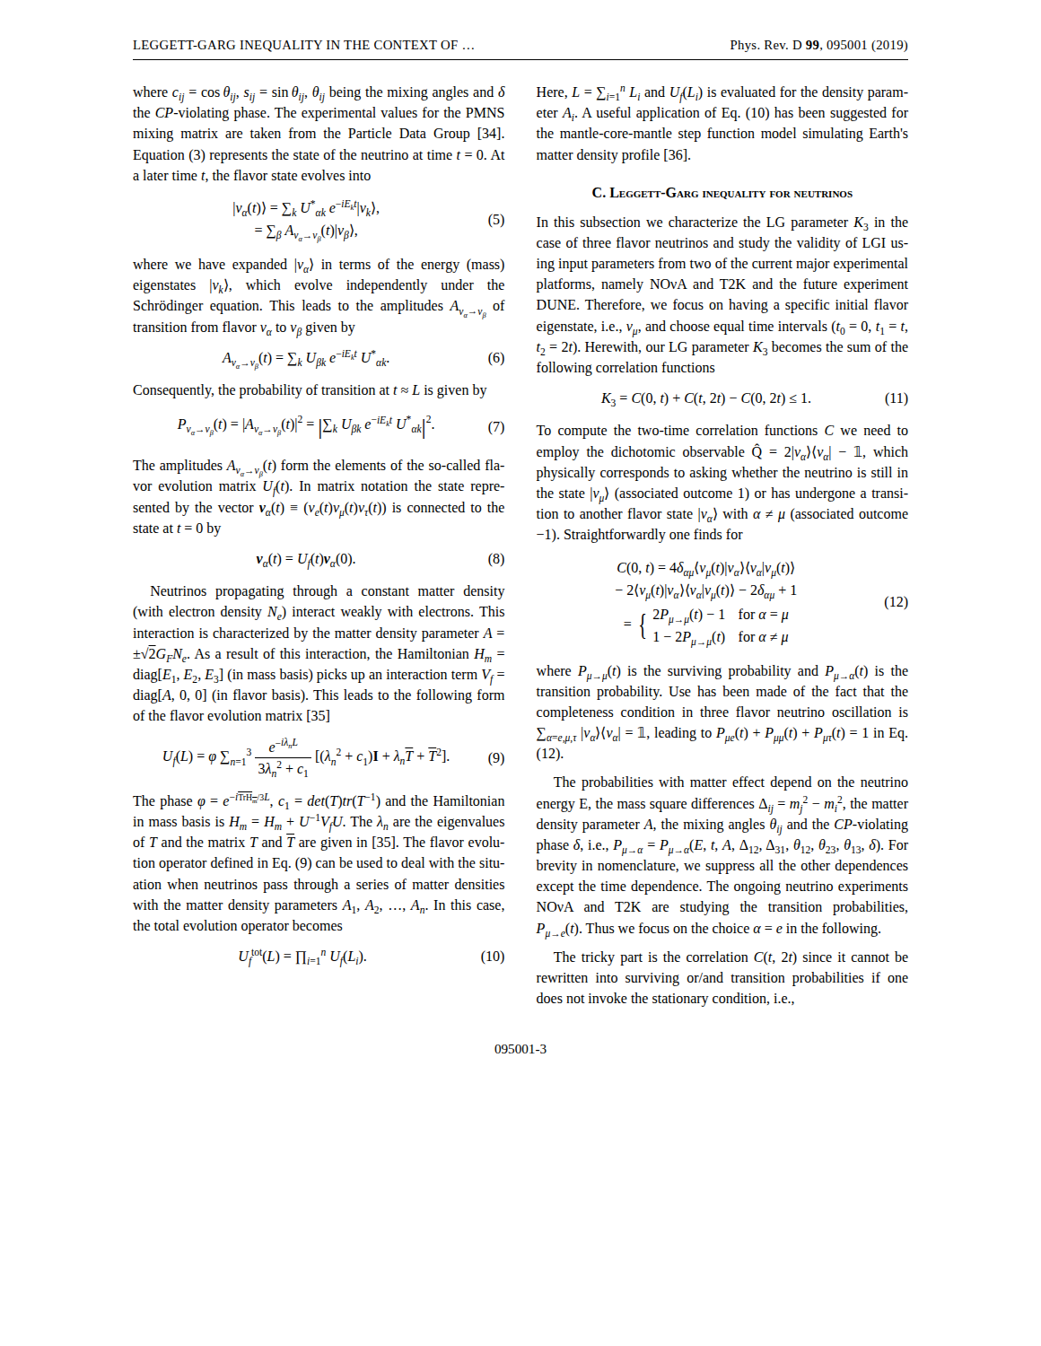Leggett-Garg inequality in the context of …
Phys. Rev. D 99, 095001 (2019)
where cij = cos θij, sij = sin θij, θij being the mixing angles and δ the CP-violating phase. The experimental values for the PMNS mixing matrix are taken from the Particle Data Group [34]. Equation (3) represents the state of the neutrino at time t = 0. At a later time t, the flavor state evolves into
|να(t)⟩ = ∑k U*αk e−iEkt|νk⟩,
= ∑β Aνα→νβ(t)|νβ⟩,
(5)
where we have expanded |να⟩ in terms of the energy (mass) eigenstates |νk⟩, which evolve independently under the Schrödinger equation. This leads to the amplitudes Aνα→νβ of transition from flavor να to νβ given by
Aνα→νβ(t) = ∑k Uβk e−iEkt U*αk.
(6)
Consequently, the probability of transition at t ≈ L is given by
Pνα→νβ(t) = |Aνα→νβ(t)|2 = |∑k Uβk e−iEkt U*αk|2.
(7)
The amplitudes Aνα→νβ(t) form the elements of the so-called flavor evolution matrix Uf(t). In matrix notation the state represented by the vector να(t) ≡ (νe(t)νμ(t)ντ(t)) is connected to the state at t = 0 by
να(t) = Uf(t)να(0).
(8)
Neutrinos propagating through a constant matter density (with electron density Ne) interact weakly with electrons. This interaction is characterized by the matter density parameter A = ±√2 GFNe. As a result of this interaction, the Hamiltonian Hm = diag[E1, E2, E3] (in mass basis) picks up an interaction term Vf = diag[A, 0, 0] (in flavor basis). This leads to the following form of the flavor evolution matrix [35]
Uf(L) = φ ∑n=13 e−iλnL 3λn2 + c1 [(λn2 + c1)I + λn T + T2].
(9)
The phase φ = e−iTrHm/3 L, c1 = det(T)tr(T−1) and the Hamiltonian in mass basis is Hm = Hm + U−1VfU. The λn are the eigenvalues of T and the matrix T and T are given in [35]. The flavor evolution operator defined in Eq. (9) can be used to deal with the situation when neutrinos pass through a series of matter densities with the matter density parameters A1, A2, …, An. In this case, the total evolution operator becomes
Uftot(L) = ∏i=1n Uf(Li).
(10)
Here, L = ∑i=1n Li and Uf(Li) is evaluated for the density parameter Ai. A useful application of Eq. (10) has been suggested for the mantle-core-mantle step function model simulating Earth's matter density profile [36].
C. Leggett-Garg inequality for neutrinos
In this subsection we characterize the LG parameter K3 in the case of three flavor neutrinos and study the validity of LGI using input parameters from two of the current major experimental platforms, namely NOνA and T2K and the future experiment DUNE. Therefore, we focus on having a specific initial flavor eigenstate, i.e., νμ, and choose equal time intervals (t0 = 0, t1 = t, t2 = 2t). Herewith, our LG parameter K3 becomes the sum of the following correlation functions
K3 = C(0, t) + C(t, 2t) − C(0, 2t) ≤ 1.
(11)
To compute the two-time correlation functions C we need to employ the dichotomic observable Q̂ = 2|να⟩⟨να| − 𝟙, which physically corresponds to asking whether the neutrino is still in the state |νμ⟩ (associated outcome 1) or has undergone a transition to another flavor state |να⟩ with α ≠ μ (associated outcome −1). Straightforwardly one finds for
C(0, t) = 4δαμ⟨νμ(t)|να⟩⟨να|νμ(t)⟩
− 2⟨νμ(t)|να⟩⟨να|νμ(t)⟩ − 2δαμ + 1
= { 2Pμ→μ(t) − 1 for α = μ 1 − 2Pμ→μ(t) for α ≠ μ
(12)
where Pμ→μ(t) is the surviving probability and Pμ→α(t) is the transition probability. Use has been made of the fact that the completeness condition in three flavor neutrino oscillation is ∑α=e,μ,τ |να⟩⟨να| = 𝟙, leading to Pμe(t) + Pμμ(t) + Pμτ(t) = 1 in Eq. (12).
The probabilities with matter effect depend on the neutrino energy E, the mass square differences Δij = mj2 − mi2, the matter density parameter A, the mixing angles θij and the CP-violating phase δ, i.e., Pμ→α = Pμ→α(E, t, A, Δ12, Δ31, θ12, θ23, θ13, δ). For brevity in nomenclature, we suppress all the other dependences except the time dependence. The ongoing neutrino experiments NOνA and T2K are studying the transition probabilities, Pμ→e(t). Thus we focus on the choice α = e in the following.
The tricky part is the correlation C(t, 2t) since it cannot be rewritten into surviving or/and transition probabilities if one does not invoke the stationary condition, i.e.,
095001-3